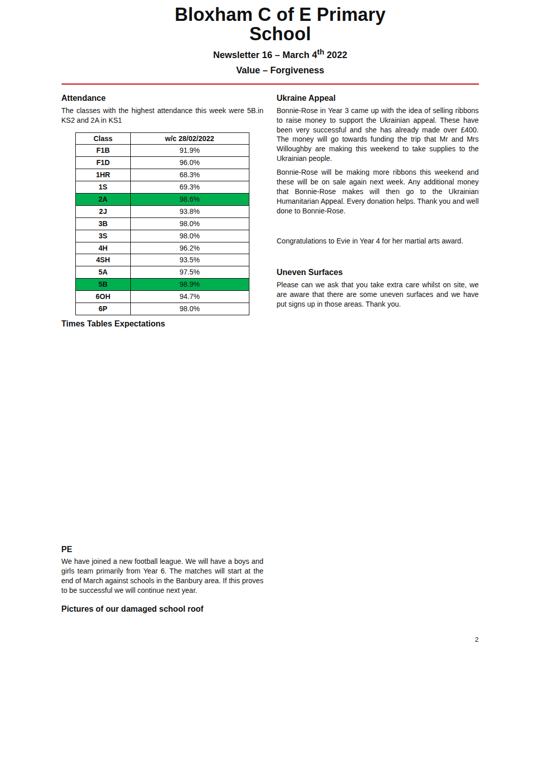Bloxham C of E Primary School
Newsletter 16 – March 4th 2022
Value – Forgiveness
Attendance
The classes with the highest attendance this week were 5B.in KS2 and 2A in KS1
| Class | w/c 28/02/2022 |
| --- | --- |
| F1B | 91.9% |
| F1D | 96.0% |
| 1HR | 68.3% |
| 1S | 69.3% |
| 2A | 98.6% |
| 2J | 93.8% |
| 3B | 98.0% |
| 3S | 98.0% |
| 4H | 96.2% |
| 4SH | 93.5% |
| 5A | 97.5% |
| 5B | 98.9% |
| 6OH | 94.7% |
| 6P | 98.0% |
Times Tables Expectations
PE
We have joined a new football league. We will have a boys and girls team primarily from Year 6. The matches will start at the end of March against schools in the Banbury area. If this proves to be successful we will continue next year.
Pictures of our damaged school roof
Ukraine Appeal
Bonnie-Rose in Year 3 came up with the idea of selling ribbons to raise money to support the Ukrainian appeal. These have been very successful and she has already made over £400. The money will go towards funding the trip that Mr and Mrs Willoughby are making this weekend to take supplies to the Ukrainian people.
Bonnie-Rose will be making more ribbons this weekend and these will be on sale again next week. Any additional money that Bonnie-Rose makes will then go to the Ukrainian Humanitarian Appeal. Every donation helps. Thank you and well done to Bonnie-Rose.
Congratulations to Evie in Year 4 for her martial arts award.
Uneven Surfaces
Please can we ask that you take extra care whilst on site, we are aware that there are some uneven surfaces and we have put signs up in those areas. Thank you.
2